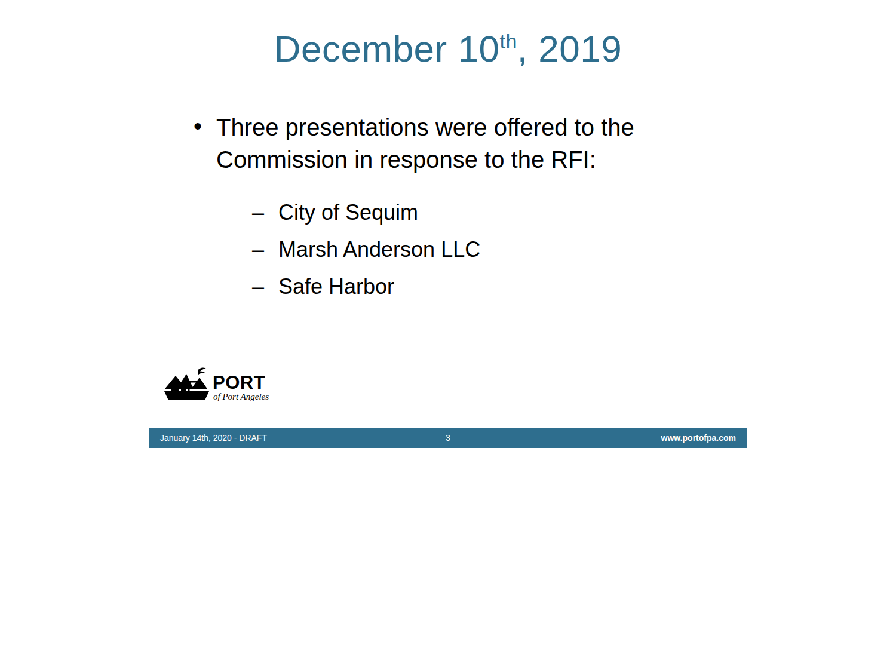December 10th, 2019
Three presentations were offered to the Commission in response to the RFI:
City of Sequim
Marsh Anderson LLC
Safe Harbor
PORT of Port Angeles
January 14th, 2020 - DRAFT 3 www.portofpa.com